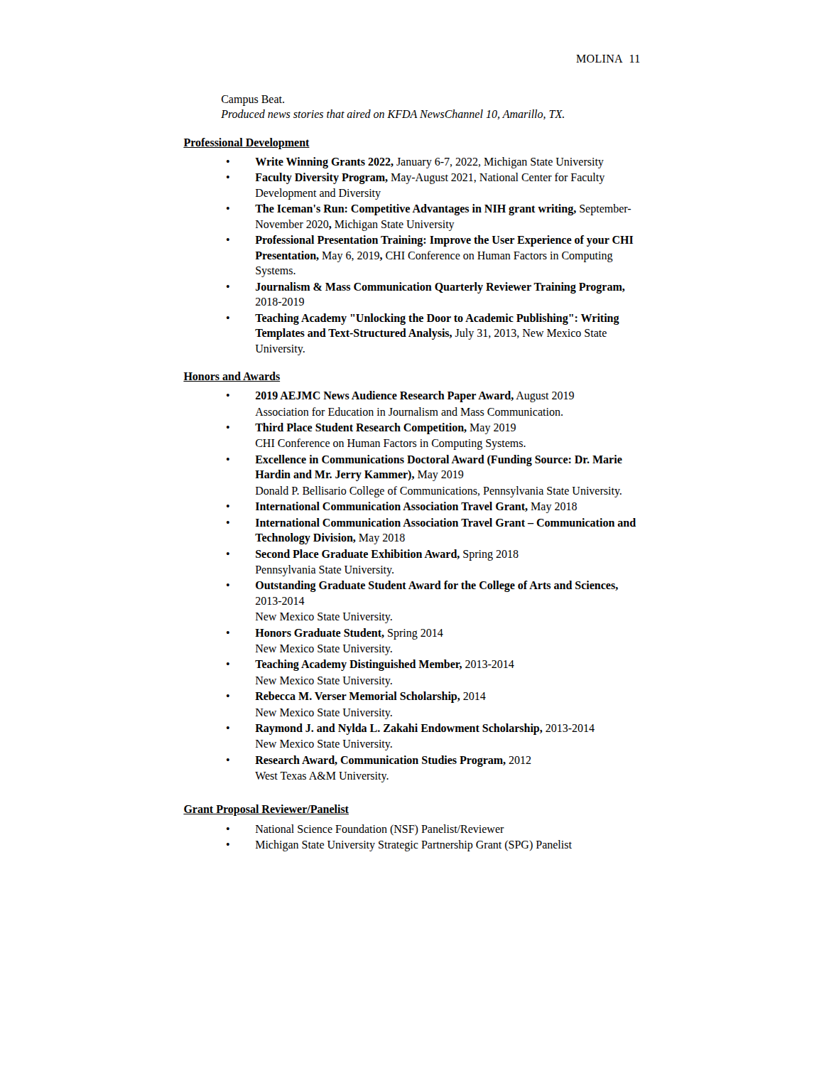MOLINA 11
Campus Beat.
Produced news stories that aired on KFDA NewsChannel 10, Amarillo, TX.
Professional Development
Write Winning Grants 2022, January 6-7, 2022, Michigan State University
Faculty Diversity Program, May-August 2021, National Center for Faculty Development and Diversity
The Iceman's Run: Competitive Advantages in NIH grant writing, September-November 2020, Michigan State University
Professional Presentation Training: Improve the User Experience of your CHI Presentation, May 6, 2019, CHI Conference on Human Factors in Computing Systems.
Journalism & Mass Communication Quarterly Reviewer Training Program, 2018-2019
Teaching Academy "Unlocking the Door to Academic Publishing": Writing Templates and Text-Structured Analysis, July 31, 2013, New Mexico State University.
Honors and Awards
2019 AEJMC News Audience Research Paper Award, August 2019
Association for Education in Journalism and Mass Communication.
Third Place Student Research Competition, May 2019
CHI Conference on Human Factors in Computing Systems.
Excellence in Communications Doctoral Award (Funding Source: Dr. Marie Hardin and Mr. Jerry Kammer), May 2019
Donald P. Bellisario College of Communications, Pennsylvania State University.
International Communication Association Travel Grant, May 2018
International Communication Association Travel Grant – Communication and Technology Division, May 2018
Second Place Graduate Exhibition Award, Spring 2018
Pennsylvania State University.
Outstanding Graduate Student Award for the College of Arts and Sciences, 2013-2014
New Mexico State University.
Honors Graduate Student, Spring 2014
New Mexico State University.
Teaching Academy Distinguished Member, 2013-2014
New Mexico State University.
Rebecca M. Verser Memorial Scholarship, 2014
New Mexico State University.
Raymond J. and Nylda L. Zakahi Endowment Scholarship, 2013-2014
New Mexico State University.
Research Award, Communication Studies Program, 2012
West Texas A&M University.
Grant Proposal Reviewer/Panelist
National Science Foundation (NSF) Panelist/Reviewer
Michigan State University Strategic Partnership Grant (SPG) Panelist